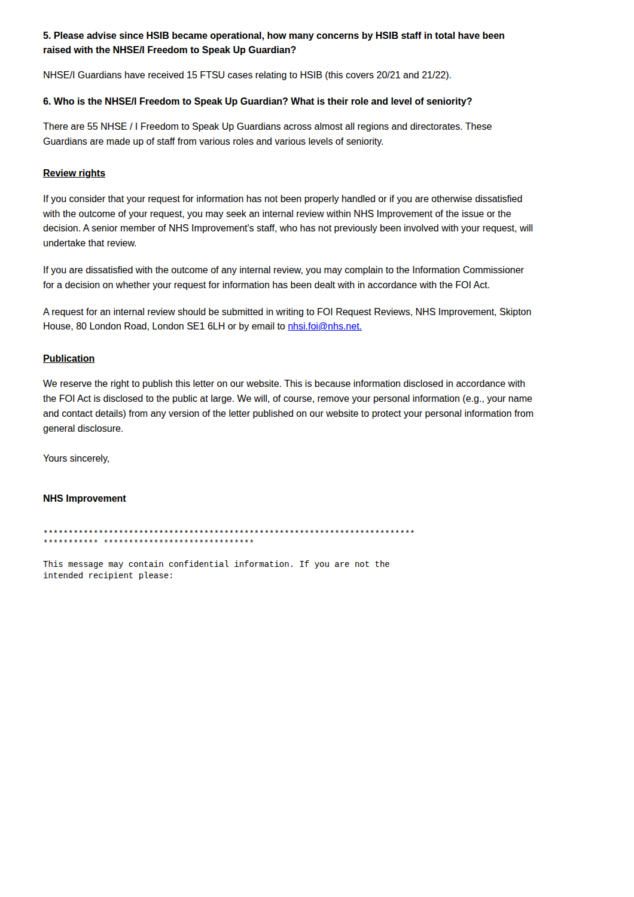5. Please advise since HSIB became operational, how many concerns by HSIB staff in total have been raised with the NHSE/I Freedom to Speak Up Guardian?
NHSE/I Guardians have received 15 FTSU cases relating to HSIB (this covers 20/21 and 21/22).
6. Who is the NHSE/I Freedom to Speak Up Guardian? What is their role and level of seniority?
There are 55 NHSE / I Freedom to Speak Up Guardians across almost all regions and directorates. These Guardians are made up of staff from various roles and various levels of seniority.
Review rights
If you consider that your request for information has not been properly handled or if you are otherwise dissatisfied with the outcome of your request, you may seek an internal review within NHS Improvement of the issue or the decision. A senior member of NHS Improvement's staff, who has not previously been involved with your request, will undertake that review.
If you are dissatisfied with the outcome of any internal review, you may complain to the Information Commissioner for a decision on whether your request for information has been dealt with in accordance with the FOI Act.
A request for an internal review should be submitted in writing to FOI Request Reviews, NHS Improvement, Skipton House, 80 London Road, London SE1 6LH or by email to nhsi.foi@nhs.net.
Publication
We reserve the right to publish this letter on our website. This is because information disclosed in accordance with the FOI Act is disclosed to the public at large. We will, of course, remove your personal information (e.g., your name and contact details) from any version of the letter published on our website to protect your personal information from general disclosure.
Yours sincerely,
NHS Improvement
**************************************************************************
*********** ******************************
This message may contain confidential information. If you are not the intended recipient please: